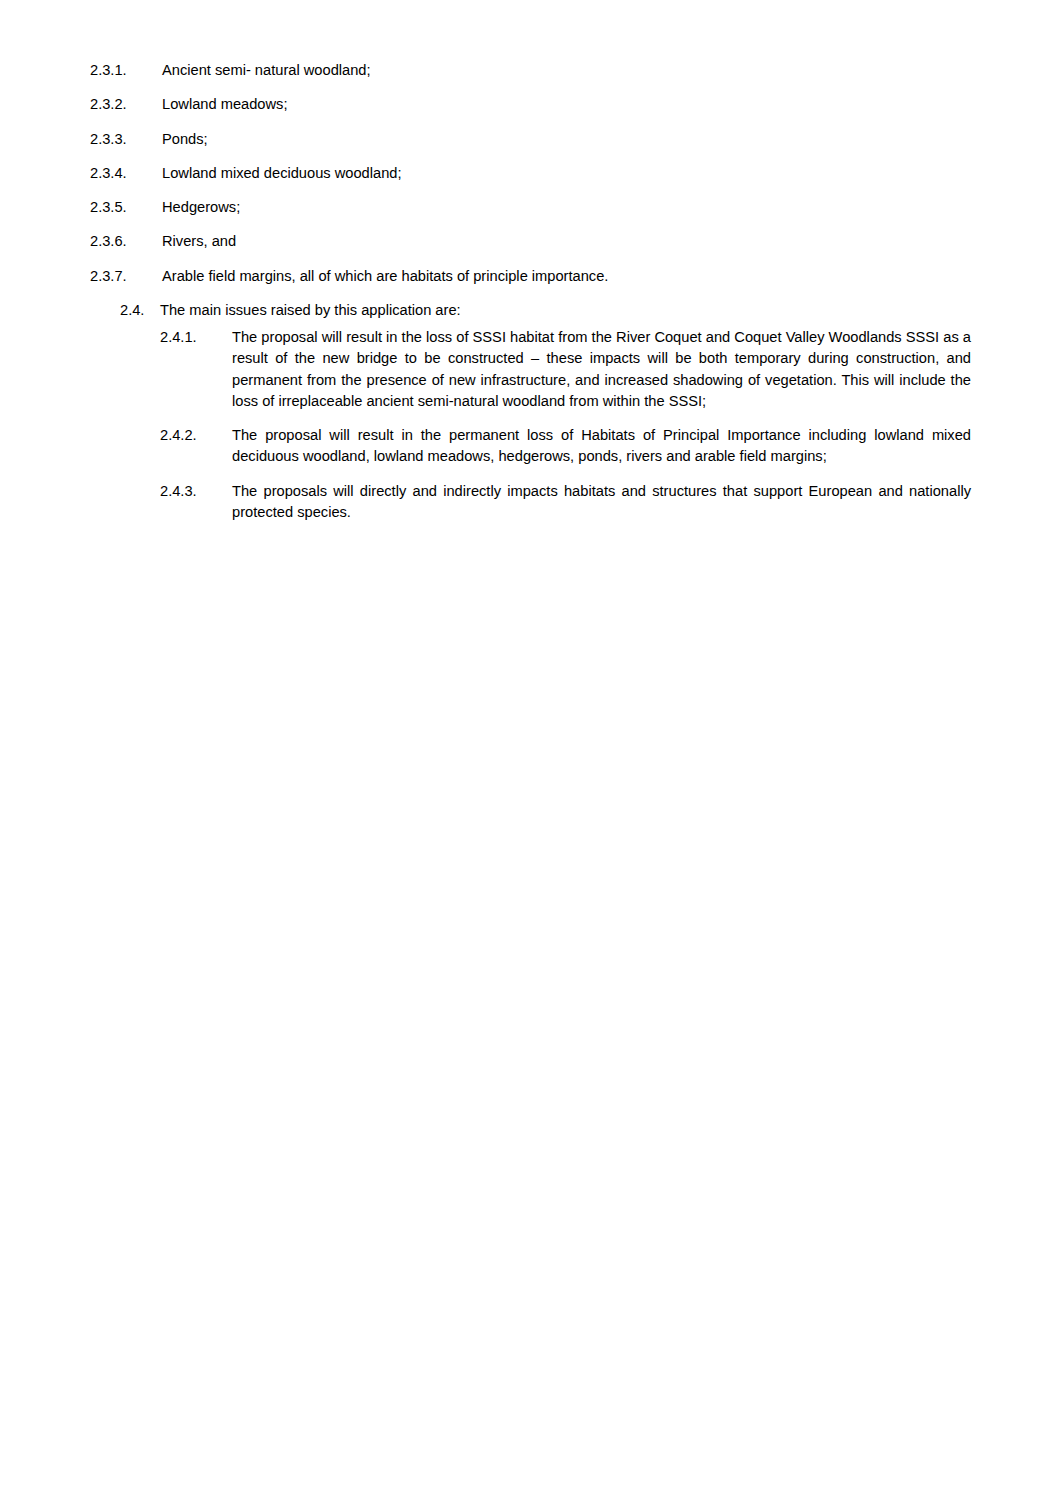2.3.1. Ancient semi- natural woodland;
2.3.2. Lowland meadows;
2.3.3. Ponds;
2.3.4. Lowland mixed deciduous woodland;
2.3.5. Hedgerows;
2.3.6. Rivers, and
2.3.7. Arable field margins, all of which are habitats of principle importance.
2.4. The main issues raised by this application are:
2.4.1. The proposal will result in the loss of SSSI habitat from the River Coquet and Coquet Valley Woodlands SSSI as a result of the new bridge to be constructed – these impacts will be both temporary during construction, and permanent from the presence of new infrastructure, and increased shadowing of vegetation. This will include the loss of irreplaceable ancient semi-natural woodland from within the SSSI;
2.4.2. The proposal will result in the permanent loss of Habitats of Principal Importance including lowland mixed deciduous woodland, lowland meadows, hedgerows, ponds, rivers and arable field margins;
2.4.3. The proposals will directly and indirectly impacts habitats and structures that support European and nationally protected species.